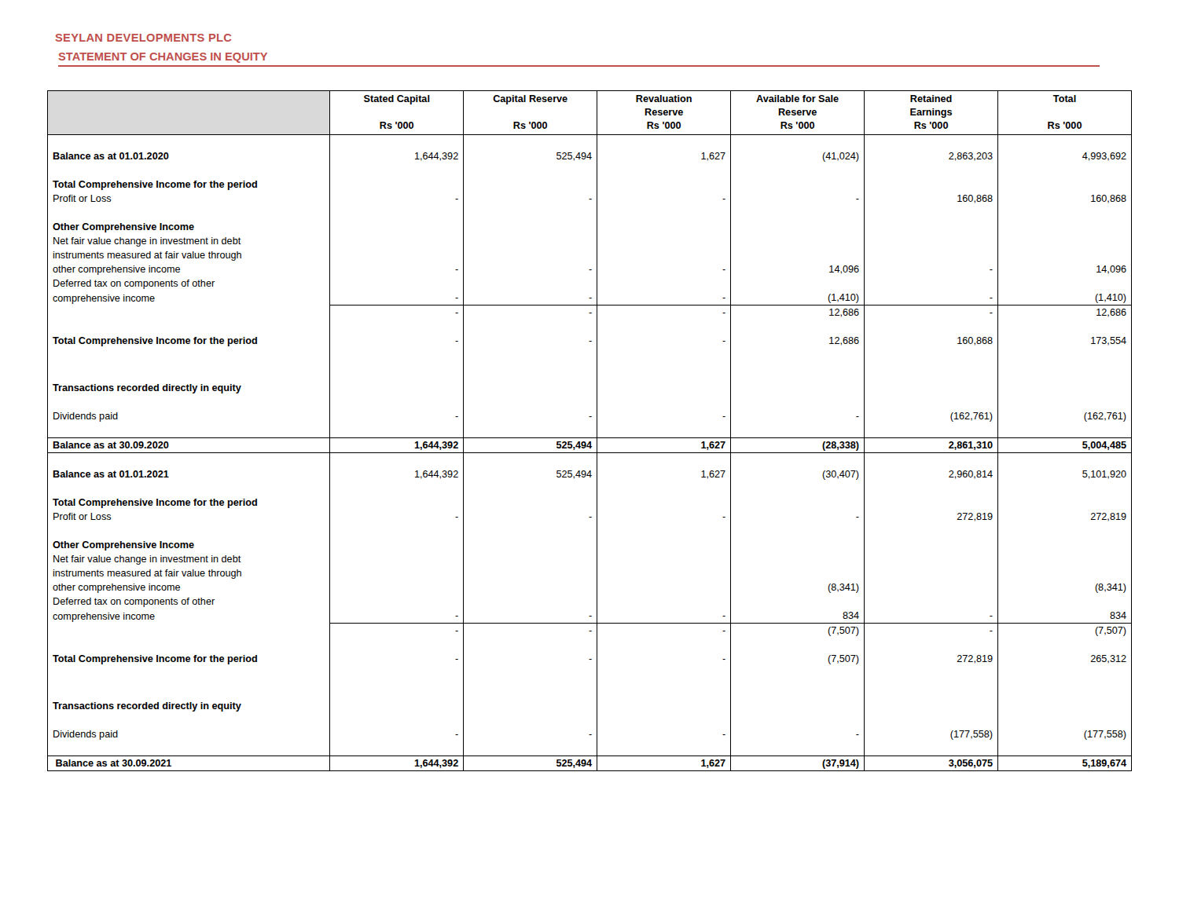SEYLAN DEVELOPMENTS PLC
STATEMENT OF CHANGES IN EQUITY
| | Stated Capital Rs '000 | Capital Reserve Rs '000 | Revaluation Reserve Rs '000 | Available for Sale Reserve Rs '000 | Retained Earnings Rs '000 | Total Rs '000 |
| --- | --- | --- | --- | --- | --- | --- |
| Balance as at 01.01.2020 | 1,644,392 | 525,494 | 1,627 | (41,024) | 2,863,203 | 4,993,692 |
| Total Comprehensive Income for the period | | | | | | |
| Profit or Loss | - | - | - | - | 160,868 | 160,868 |
| Other Comprehensive Income | | | | | | |
| Net fair value change in investment in debt | | | | | | |
| instruments measured at fair value through | | | | | | |
| other comprehensive income | - | - | - | 14,096 | - | 14,096 |
| Deferred tax on components of other | | | | | | |
| comprehensive income | - | - | - | (1,410) | - | (1,410) |
| | - | - | - | 12,686 | - | 12,686 |
| Total Comprehensive Income for the period | - | - | - | 12,686 | 160,868 | 173,554 |
| Transactions recorded directly in equity | | | | | | |
| Dividends paid | - | - | - | - | (162,761) | (162,761) |
| Balance as at 30.09.2020 | 1,644,392 | 525,494 | 1,627 | (28,338) | 2,861,310 | 5,004,485 |
| Balance as at 01.01.2021 | 1,644,392 | 525,494 | 1,627 | (30,407) | 2,960,814 | 5,101,920 |
| Total Comprehensive Income for the period | | | | | | |
| Profit or Loss | - | - | - | - | 272,819 | 272,819 |
| Other Comprehensive Income | | | | | | |
| Net fair value change in investment in debt | | | | | | |
| instruments measured at fair value through | | | | | | |
| other comprehensive income | | | | (8,341) | | (8,341) |
| Deferred tax on components of other | | | | | | |
| comprehensive income | - | - | - | 834 | - | 834 |
| | - | - | - | (7,507) | - | (7,507) |
| Total Comprehensive Income for the period | - | - | - | (7,507) | 272,819 | 265,312 |
| Transactions recorded directly in equity | | | | | | |
| Dividends paid | - | - | - | - | (177,558) | (177,558) |
| Balance as at 30.09.2021 | 1,644,392 | 525,494 | 1,627 | (37,914) | 3,056,075 | 5,189,674 |